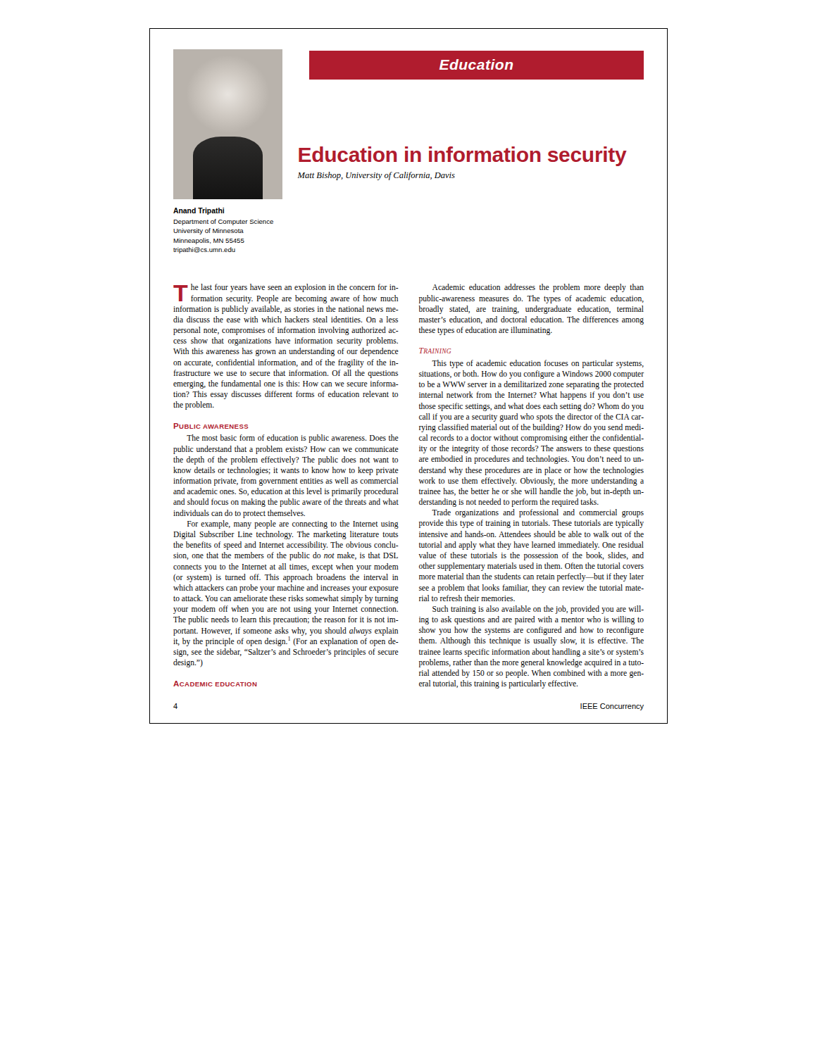Anand Tripathi Department of Computer Science
University of Minnesota
Minneapolis, MN 55455
tripathi@cs.umn.edu
Education
Education in information security
Matt Bishop, University of California, Davis
The last four years have seen an explosion in the concern for information security. People are becoming aware of how much information is publicly available, as stories in the national news media discuss the ease with which hackers steal identities. On a less personal note, compromises of information involving authorized access show that organizations have information security problems. With this awareness has grown an understanding of our dependence on accurate, confidential information, and of the fragility of the infrastructure we use to secure that information. Of all the questions emerging, the fundamental one is this: How can we secure information? This essay discusses different forms of education relevant to the problem.
PUBLIC AWARENESS
The most basic form of education is public awareness. Does the public understand that a problem exists? How can we communicate the depth of the problem effectively? The public does not want to know details or technologies; it wants to know how to keep private information private, from government entities as well as commercial and academic ones. So, education at this level is primarily procedural and should focus on making the public aware of the threats and what individuals can do to protect themselves.
For example, many people are connecting to the Internet using Digital Subscriber Line technology. The marketing literature touts the benefits of speed and Internet accessibility. The obvious conclusion, one that the members of the public do not make, is that DSL connects you to the Internet at all times, except when your modem (or system) is turned off. This approach broadens the interval in which attackers can probe your machine and increases your exposure to attack. You can ameliorate these risks somewhat simply by turning your modem off when you are not using your Internet connection. The public needs to learn this precaution; the reason for it is not important. However, if someone asks why, you should always explain it, by the principle of open design.1 (For an explanation of open design, see the sidebar, “Saltzer’s and Schroeder’s principles of secure design.”)
ACADEMIC EDUCATION
Academic education addresses the problem more deeply than public-awareness measures do. The types of academic education, broadly stated, are training, undergraduate education, terminal master’s education, and doctoral education. The differences among these types of education are illuminating.
TRAINING
This type of academic education focuses on particular systems, situations, or both. How do you configure a Windows 2000 computer to be a WWW server in a demilitarized zone separating the protected internal network from the Internet? What happens if you don’t use those specific settings, and what does each setting do? Whom do you call if you are a security guard who spots the director of the CIA carrying classified material out of the building? How do you send medical records to a doctor without compromising either the confidentiality or the integrity of those records? The answers to these questions are embodied in procedures and technologies. You don’t need to understand why these procedures are in place or how the technologies work to use them effectively. Obviously, the more understanding a trainee has, the better he or she will handle the job, but in-depth understanding is not needed to perform the required tasks.
Trade organizations and professional and commercial groups provide this type of training in tutorials. These tutorials are typically intensive and hands-on. Attendees should be able to walk out of the tutorial and apply what they have learned immediately. One residual value of these tutorials is the possession of the book, slides, and other supplementary materials used in them. Often the tutorial covers more material than the students can retain perfectly—but if they later see a problem that looks familiar, they can review the tutorial material to refresh their memories.
Such training is also available on the job, provided you are willing to ask questions and are paired with a mentor who is willing to show you how the systems are configured and how to reconfigure them. Although this technique is usually slow, it is effective. The trainee learns specific information about handling a site’s or system’s problems, rather than the more general knowledge acquired in a tutorial attended by 150 or so people. When combined with a more general tutorial, this training is particularly effective.
4 IEEE Concurrency